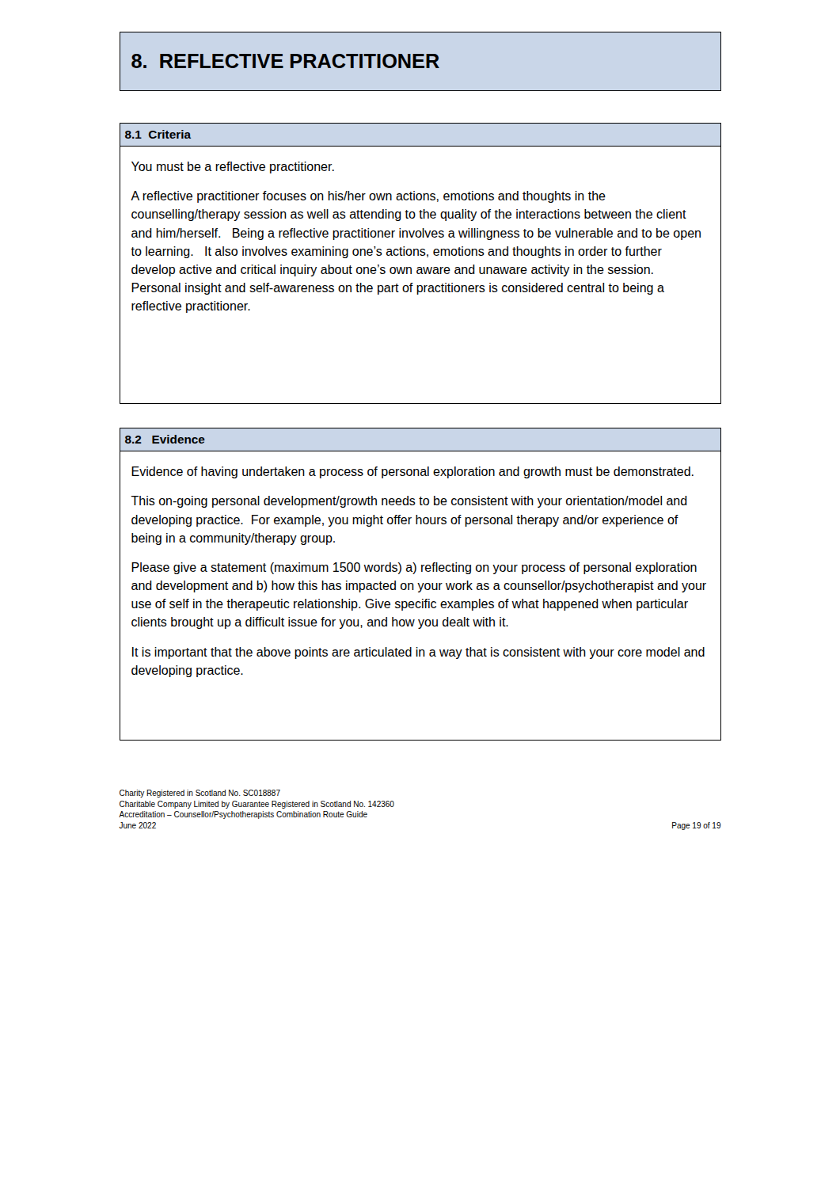8. REFLECTIVE PRACTITIONER
8.1 Criteria
You must be a reflective practitioner.
A reflective practitioner focuses on his/her own actions, emotions and thoughts in the counselling/therapy session as well as attending to the quality of the interactions between the client and him/herself. Being a reflective practitioner involves a willingness to be vulnerable and to be open to learning. It also involves examining one’s actions, emotions and thoughts in order to further develop active and critical inquiry about one’s own aware and unaware activity in the session. Personal insight and self-awareness on the part of practitioners is considered central to being a reflective practitioner.
8.2 Evidence
Evidence of having undertaken a process of personal exploration and growth must be demonstrated.
This on-going personal development/growth needs to be consistent with your orientation/model and developing practice. For example, you might offer hours of personal therapy and/or experience of being in a community/therapy group.
Please give a statement (maximum 1500 words) a) reflecting on your process of personal exploration and development and b) how this has impacted on your work as a counsellor/psychotherapist and your use of self in the therapeutic relationship. Give specific examples of what happened when particular clients brought up a difficult issue for you, and how you dealt with it.
It is important that the above points are articulated in a way that is consistent with your core model and developing practice.
Charity Registered in Scotland No. SC018887
Charitable Company Limited by Guarantee Registered in Scotland No. 142360
Accreditation – Counsellor/Psychotherapists Combination Route Guide
June 2022 Page 19 of 19